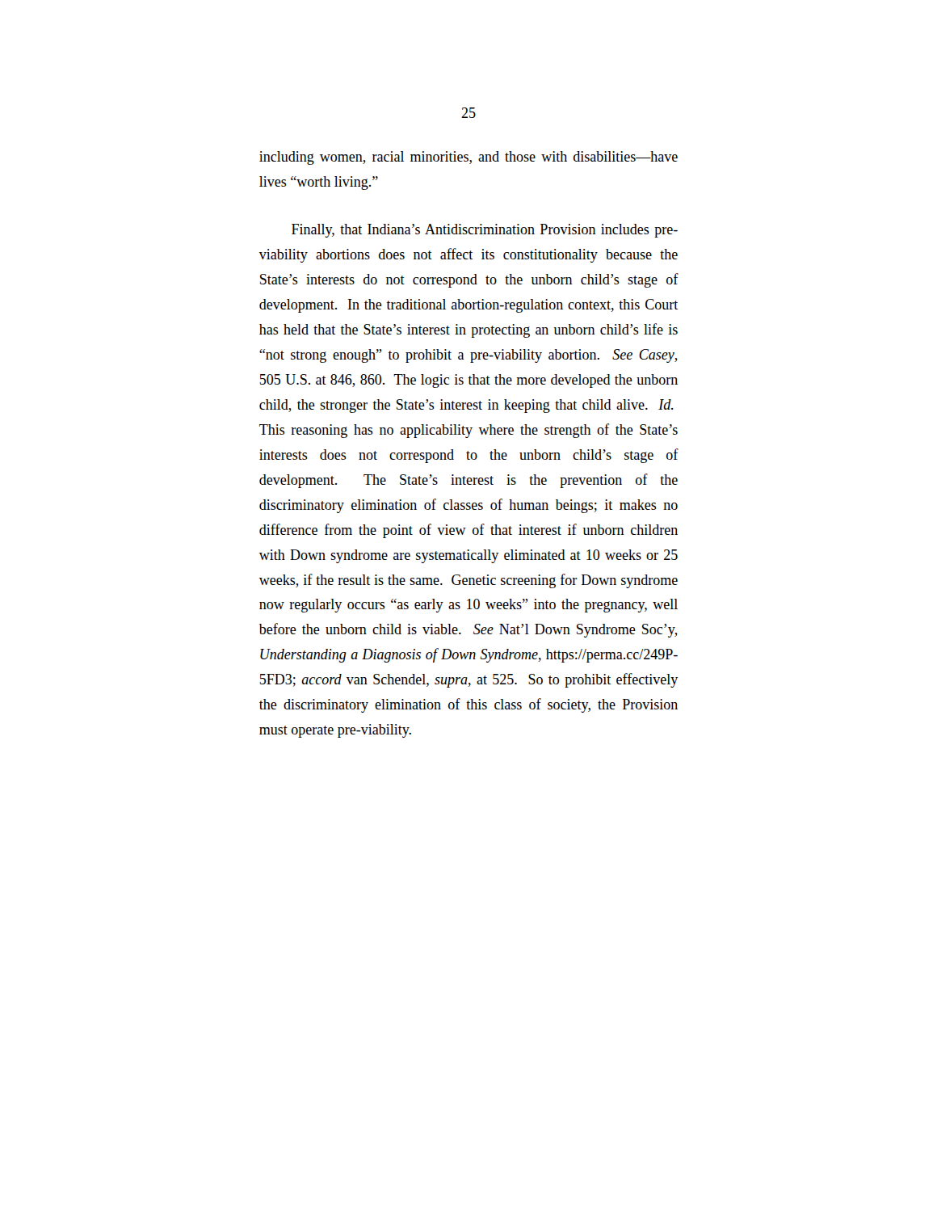25
including women, racial minorities, and those with disabilities—have lives “worth living.”
Finally, that Indiana’s Antidiscrimination Provision includes pre-viability abortions does not affect its constitutionality because the State’s interests do not correspond to the unborn child’s stage of development. In the traditional abortion-regulation context, this Court has held that the State’s interest in protecting an unborn child’s life is “not strong enough” to prohibit a pre-viability abortion. See Casey, 505 U.S. at 846, 860. The logic is that the more developed the unborn child, the stronger the State’s interest in keeping that child alive. Id. This reasoning has no applicability where the strength of the State’s interests does not correspond to the unborn child’s stage of development. The State’s interest is the prevention of the discriminatory elimination of classes of human beings; it makes no difference from the point of view of that interest if unborn children with Down syndrome are systematically eliminated at 10 weeks or 25 weeks, if the result is the same. Genetic screening for Down syndrome now regularly occurs “as early as 10 weeks” into the pregnancy, well before the unborn child is viable. See Nat’l Down Syndrome Soc’y, Understanding a Diagnosis of Down Syndrome, https://perma.cc/249P-5FD3; accord van Schendel, supra, at 525. So to prohibit effectively the discriminatory elimination of this class of society, the Provision must operate pre-viability.